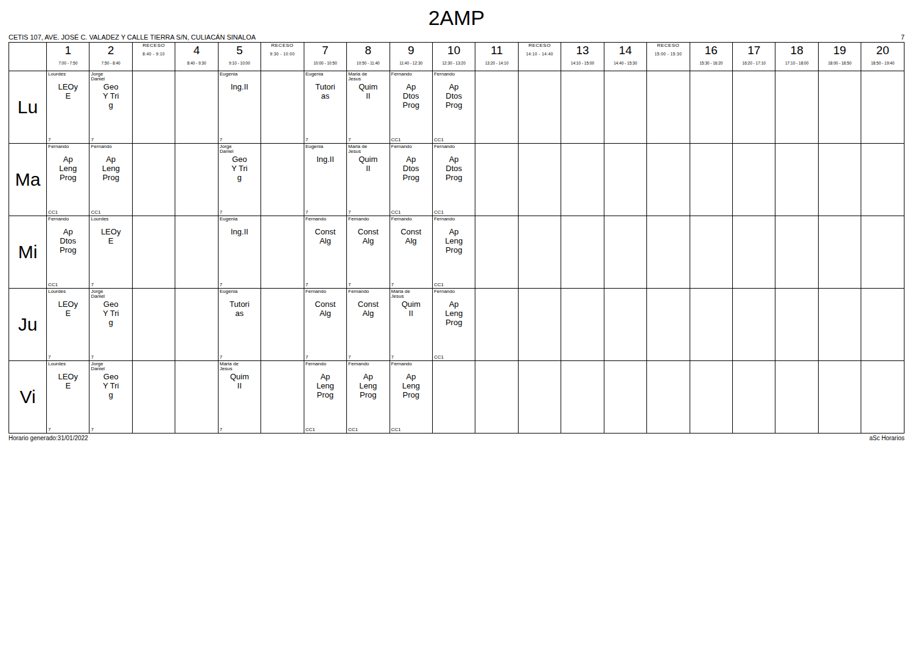2AMP
CETIS 107, AVE. JOSÉ C. VALADEZ Y CALLE TIERRA S/N, CULIACÁN SINALOA 7
| | 1 7:00 - 7:50 | 2 7:50 - 8:40 | RECESO 8:40 - 9:10 | 4 8:40 - 9:30 | 5 9:10 - 10:00 | RECESO 9:30 - 10:00 | 7 10:00 - 10:50 | 8 10:50 - 11:40 | 9 11:40 - 12:30 | 10 12:30 - 13:20 | 11 13:20 - 14:10 | RECESO 14:10 - 14:40 | 13 14:10 - 15:00 | 14 14:40 - 15:30 | RECESO 15:00 - 15:30 | 16 15:30 - 16:20 | 17 16:20 - 17:10 | 18 17:10 - 18:00 | 19 18:00 - 18:50 | 20 18:50 - 19:40 |
| Lu | Lourdes LEOy E 7 | Jorge Daniel Geo Y Tri g 7 | | | Eugenia Ing.II 7 | | Eugenia Tutori as 7 | Maria de Jesus Quim II 7 | Fernando Ap Dtos Prog CC1 | Fernando Ap Dtos Prog CC1 | | | | | | | | | | |
| Ma | Fernando Ap Leng Prog CC1 | Fernando Ap Leng Prog CC1 | | | Jorge Daniel Geo Y Tri g 7 | | Eugenia Ing.II 7 | Maria de Jesus Quim II 7 | Fernando Ap Dtos Prog CC1 | Fernando Ap Dtos Prog CC1 | | | | | | | | | | |
| Mi | Fernando Ap Dtos Prog CC1 | Lourdes LEOy E 7 | | | Eugenia Ing.II 7 | | Fernando Const Alg 7 | Fernando Const Alg 7 | Fernando Const Alg 7 | Fernando Ap Leng Prog CC1 | | | | | | | | | | |
| Ju | Lourdes LEOy E 7 | Jorge Daniel Geo Y Tri g 7 | | | Eugenia Tutori as 7 | | Fernando Const Alg 7 | Fernando Const Alg 7 | Maria de Jesus Quim II 7 | Fernando Ap Leng Prog CC1 | | | | | | | | | | |
| Vi | Lourdes LEOy E 7 | Jorge Daniel Geo Y Tri g 7 | | | Maria de Jesus Quim II 7 | | Fernando Ap Leng Prog CC1 | Fernando Ap Leng Prog CC1 | Fernando Ap Leng Prog CC1 | | | | | | | | | | | |
Horario generado:31/01/2022 aSc Horarios